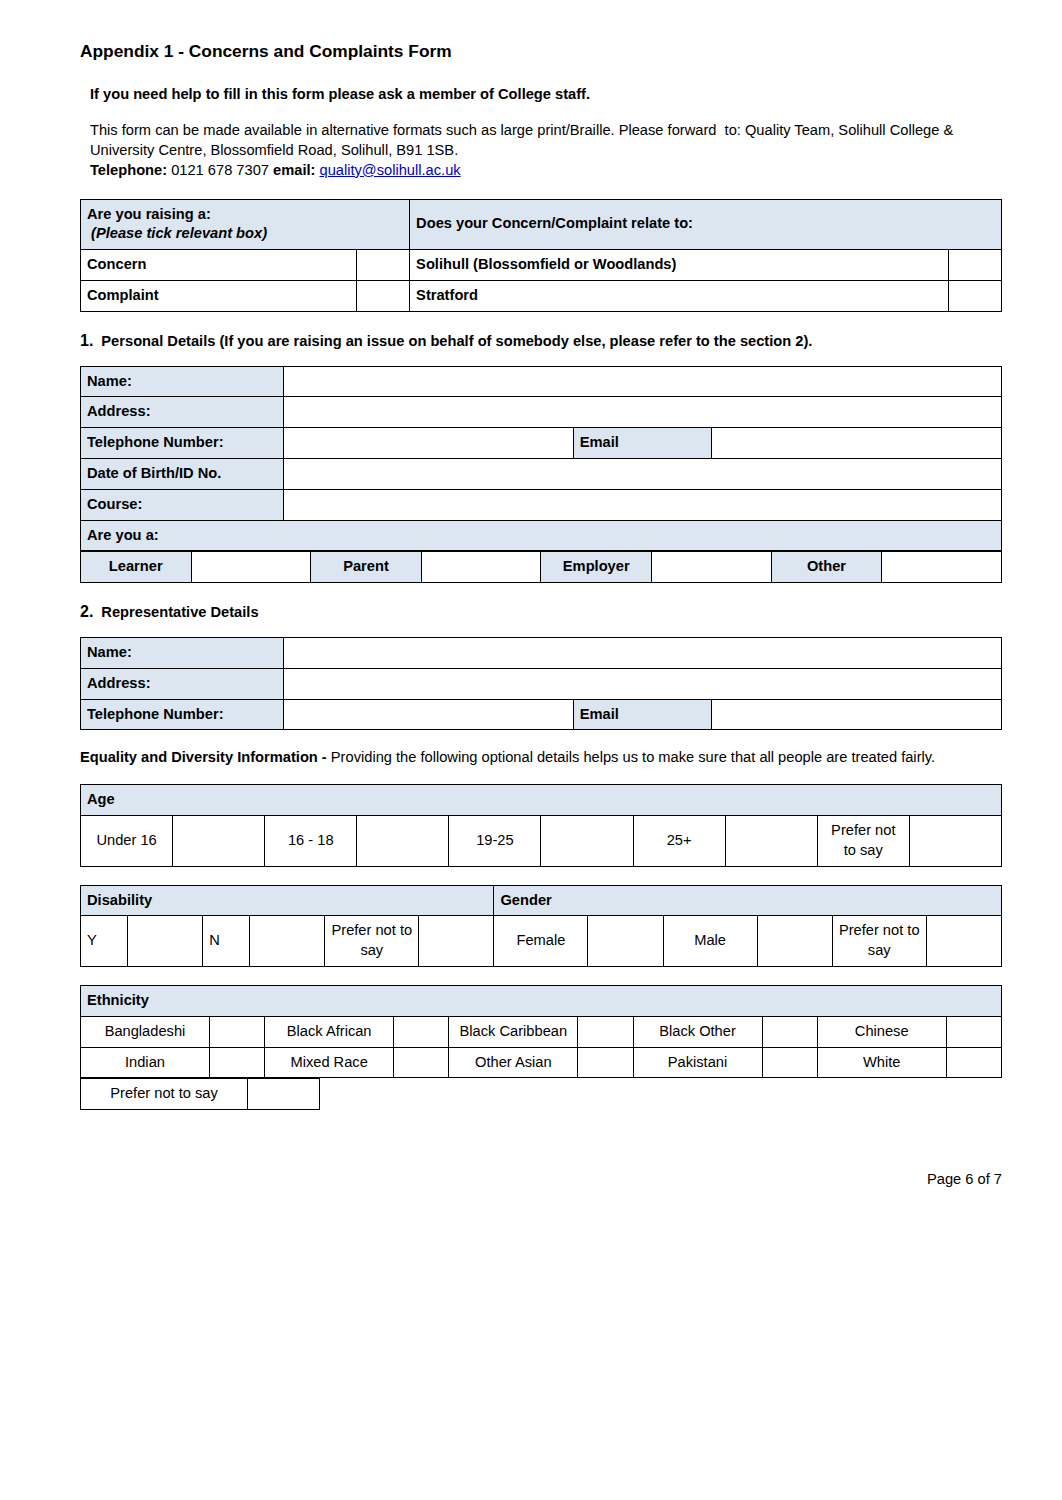Appendix 1 - Concerns and Complaints Form
If you need help to fill in this form please ask a member of College staff.
This form can be made available in alternative formats such as large print/Braille. Please forward to: Quality Team, Solihull College & University Centre, Blossomfield Road, Solihull, B91 1SB.
Telephone: 0121 678 7307 email: quality@solihull.ac.uk
| Are you raising a: (Please tick relevant box) | Does your Concern/Complaint relate to: |
| Concern | | Solihull (Blossomfield or Woodlands) | |
| Complaint | | Stratford | |
1. Personal Details (If you are raising an issue on behalf of somebody else, please refer to the section 2).
| Name: | |
| Address: | |
| Telephone Number: | | Email | |
| Date of Birth/ID No. | |
| Course: | |
| Are you a: |
| Learner | | Parent | | Employer | | Other | |
2. Representative Details
| Name: | |
| Address: | |
| Telephone Number: | | Email | |
Equality and Diversity Information - Providing the following optional details helps us to make sure that all people are treated fairly.
| Age |
| Under 16 | | 16 - 18 | | 19-25 | | 25+ | | Prefer not to say | |
| Disability | Gender |
| Y | | N | | Prefer not to say | | Female | | Male | | Prefer not to say | |
| Ethnicity |
| Bangladeshi | | Black African | | Black Caribbean | | Black Other | | Chinese | |
| Indian | | Mixed Race | | Other Asian | | Pakistani | | White | |
| Prefer not to say | |
Page 6 of 7